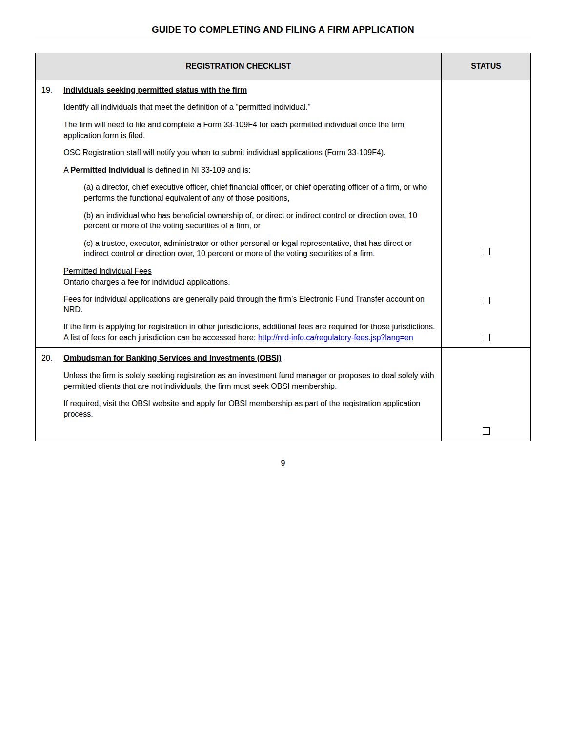GUIDE TO COMPLETING AND FILING A FIRM APPLICATION
| REGISTRATION CHECKLIST | STATUS |
| --- | --- |
| 19. Individuals seeking permitted status with the firm Identify all individuals that meet the definition of a “permitted individual.” The firm will need to file and complete a Form 33-109F4 for each permitted individual once the firm application form is filed. OSC Registration staff will notify you when to submit individual applications (Form 33-109F4). A Permitted Individual is defined in NI 33-109 and is: (a) a director, chief executive officer, chief financial officer, or chief operating officer of a firm, or who performs the functional equivalent of any of those positions, (b) an individual who has beneficial ownership of, or direct or indirect control or direction over, 10 percent or more of the voting securities of a firm, or (c) a trustee, executor, administrator or other personal or legal representative, that has direct or indirect control or direction over, 10 percent or more of the voting securities of a firm. Permitted Individual Fees Ontario charges a fee for individual applications. Fees for individual applications are generally paid through the firm’s Electronic Fund Transfer account on NRD. If the firm is applying for registration in other jurisdictions, additional fees are required for those jurisdictions. A list of fees for each jurisdiction can be accessed here: http://nrd-info.ca/regulatory-fees.jsp?lang=en | |
| 20. Ombudsman for Banking Services and Investments (OBSI) Unless the firm is solely seeking registration as an investment fund manager or proposes to deal solely with permitted clients that are not individuals, the firm must seek OBSI membership. If required, visit the OBSI website and apply for OBSI membership as part of the registration application process. | |
9